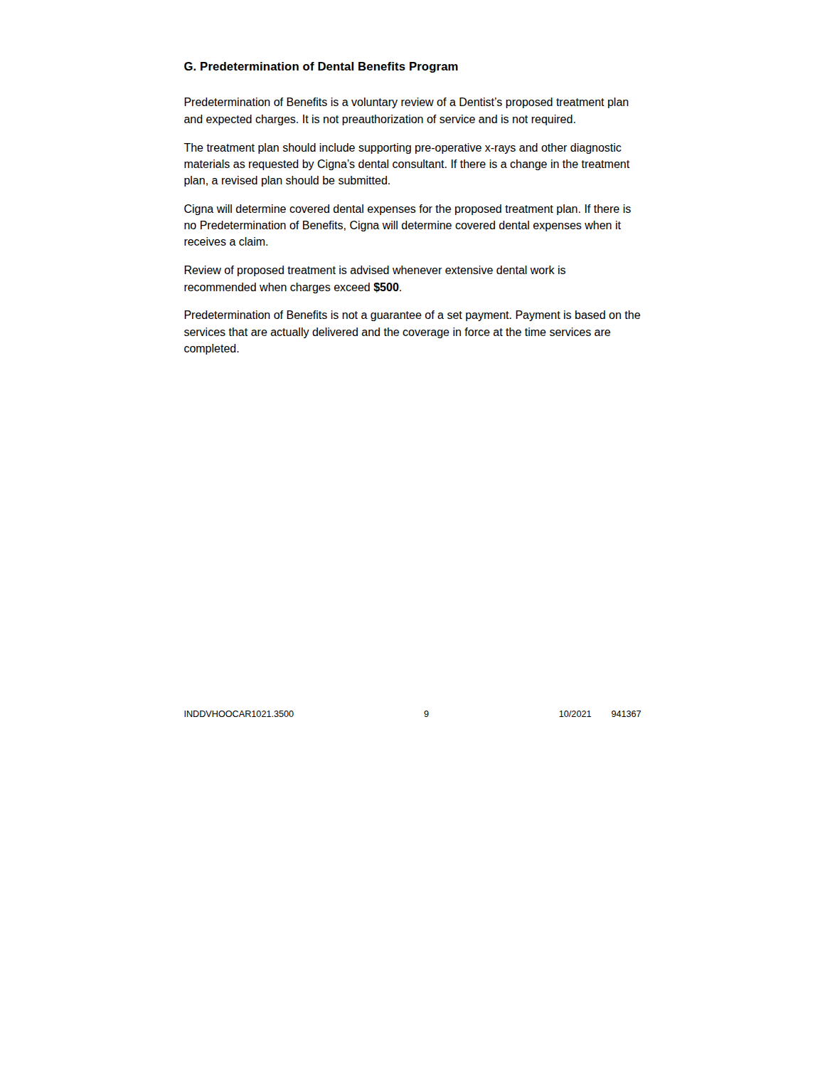G. Predetermination of Dental Benefits Program
Predetermination of Benefits is a voluntary review of a Dentist’s proposed treatment plan and expected charges. It is not preauthorization of service and is not required.
The treatment plan should include supporting pre-operative x-rays and other diagnostic materials as requested by Cigna’s dental consultant. If there is a change in the treatment plan, a revised plan should be submitted.
Cigna will determine covered dental expenses for the proposed treatment plan. If there is no Predetermination of Benefits, Cigna will determine covered dental expenses when it receives a claim.
Review of proposed treatment is advised whenever extensive dental work is recommended when charges exceed $500.
Predetermination of Benefits is not a guarantee of a set payment. Payment is based on the services that are actually delivered and the coverage in force at the time services are completed.
INDDVHOOCAR1021.3500
9
10/2021941367